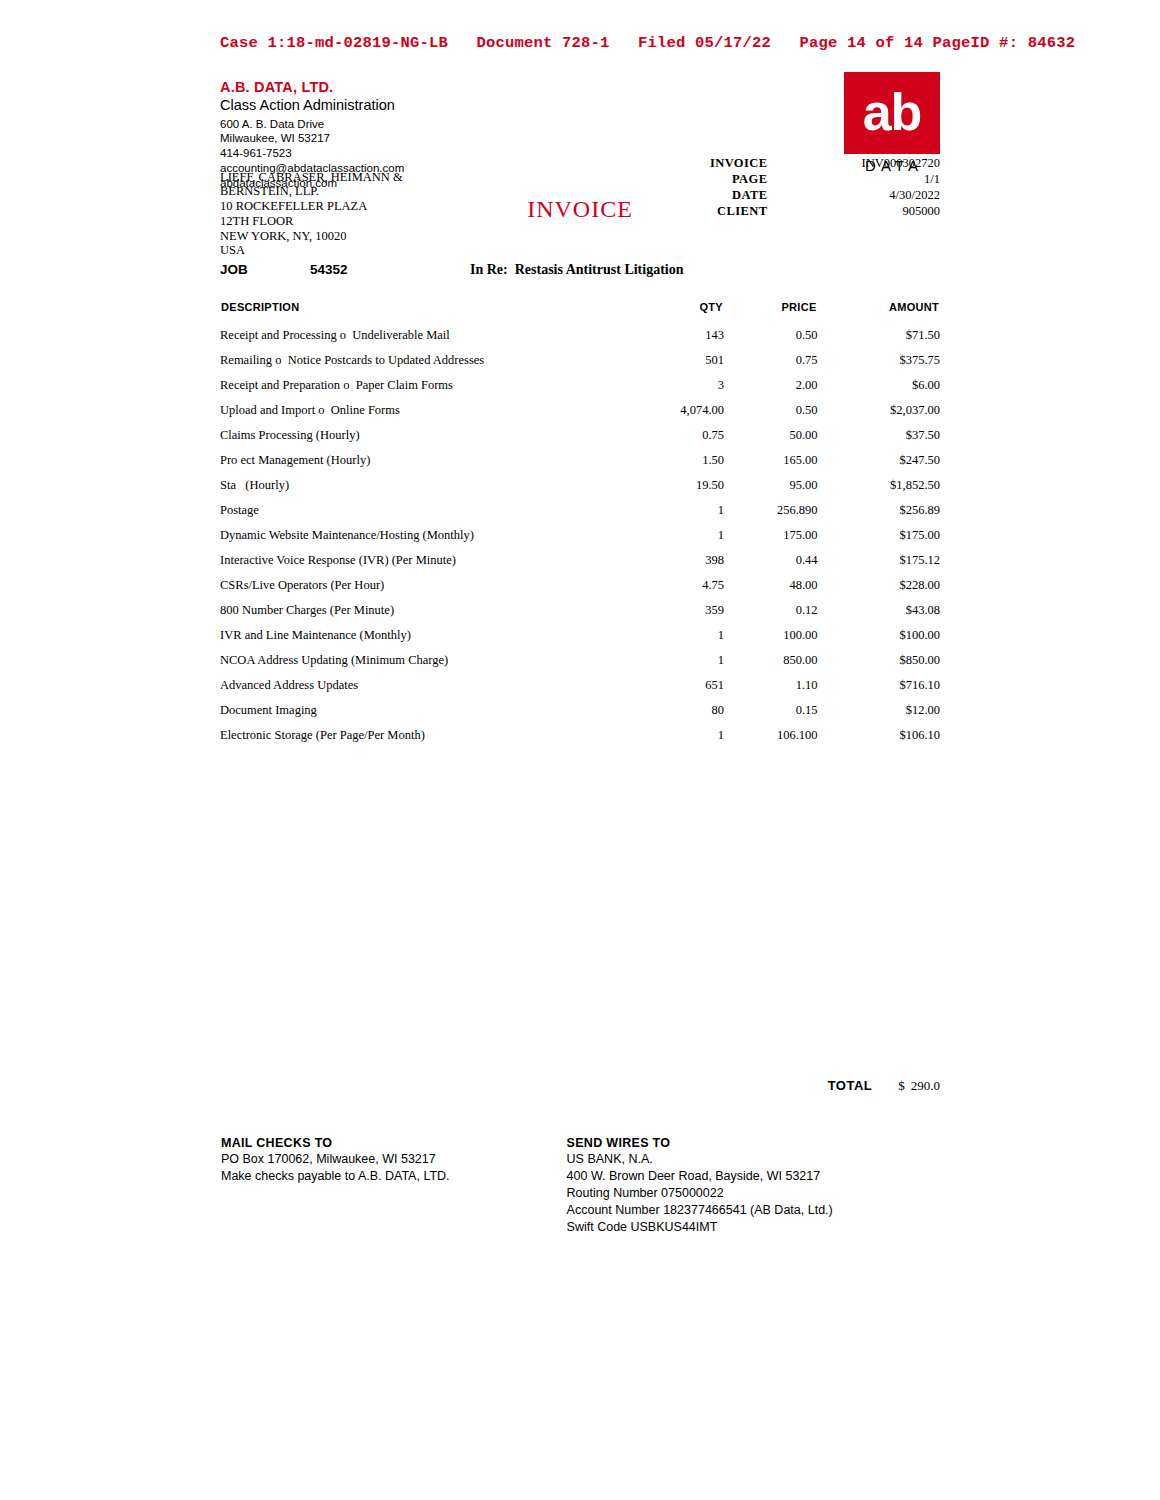Case 1:18-md-02819-NG-LB Document 728-1 Filed 05/17/22 Page 14 of 14 PageID #: 84632
A.B. DATA, LTD.
Class Action Administration
600 A. B. Data Drive
Milwaukee, WI 53217
414-961-7523
accounting@abdataclassaction.com
abdataclassaction.com
ab
DATA
LIEFF, CABRASER, HEIMANN &
BERNSTEIN, LLP.
10 ROCKEFELLER PLAZA
12TH FLOOR
NEW YORK, NY, 10020
USA
| INVOICE | INV000302720 |
| PAGE | 1/1 |
| DATE | 4/30/2022 |
| CLIENT | 905000 |
INVOICE
JOB 54352 In Re: Restasis Antitrust Litigation
| DESCRIPTION | QTY | PRICE | AMOUNT |
| --- | --- | --- | --- |
| Receipt and Processing o Undeliverable Mail | 143 | 0.50 | $71.50 |
| Remailing o Notice Postcards to Updated Addresses | 501 | 0.75 | $375.75 |
| Receipt and Preparation o Paper Claim Forms | 3 | 2.00 | $6.00 |
| Upload and Import o Online Forms | 4,074.00 | 0.50 | $2,037.00 |
| Claims Processing (Hourly) | 0.75 | 50.00 | $37.50 |
| Pro ect Management (Hourly) | 1.50 | 165.00 | $247.50 |
| Sta (Hourly) | 19.50 | 95.00 | $1,852.50 |
| Postage | 1 | 256.890 | $256.89 |
| Dynamic Website Maintenance/Hosting (Monthly) | 1 | 175.00 | $175.00 |
| Interactive Voice Response (IVR) (Per Minute) | 398 | 0.44 | $175.12 |
| CSRs/Live Operators (Per Hour) | 4.75 | 48.00 | $228.00 |
| 800 Number Charges (Per Minute) | 359 | 0.12 | $43.08 |
| IVR and Line Maintenance (Monthly) | 1 | 100.00 | $100.00 |
| NCOA Address Updating (Minimum Charge) | 1 | 850.00 | $850.00 |
| Advanced Address Updates | 651 | 1.10 | $716.10 |
| Document Imaging | 80 | 0.15 | $12.00 |
| Electronic Storage (Per Page/Per Month) | 1 | 106.100 | $106.10 |
TOTAL$290.0
| MAIL CHECKS TO PO Box 170062, Milwaukee, WI 53217 Make checks payable to A.B. DATA, LTD. | SEND WIRES TO US BANK, N.A. 400 W. Brown Deer Road, Bayside, WI 53217 Routing Number 075000022 Account Number 182377466541 (AB Data, Ltd.) Swift Code USBKUS44IMT |